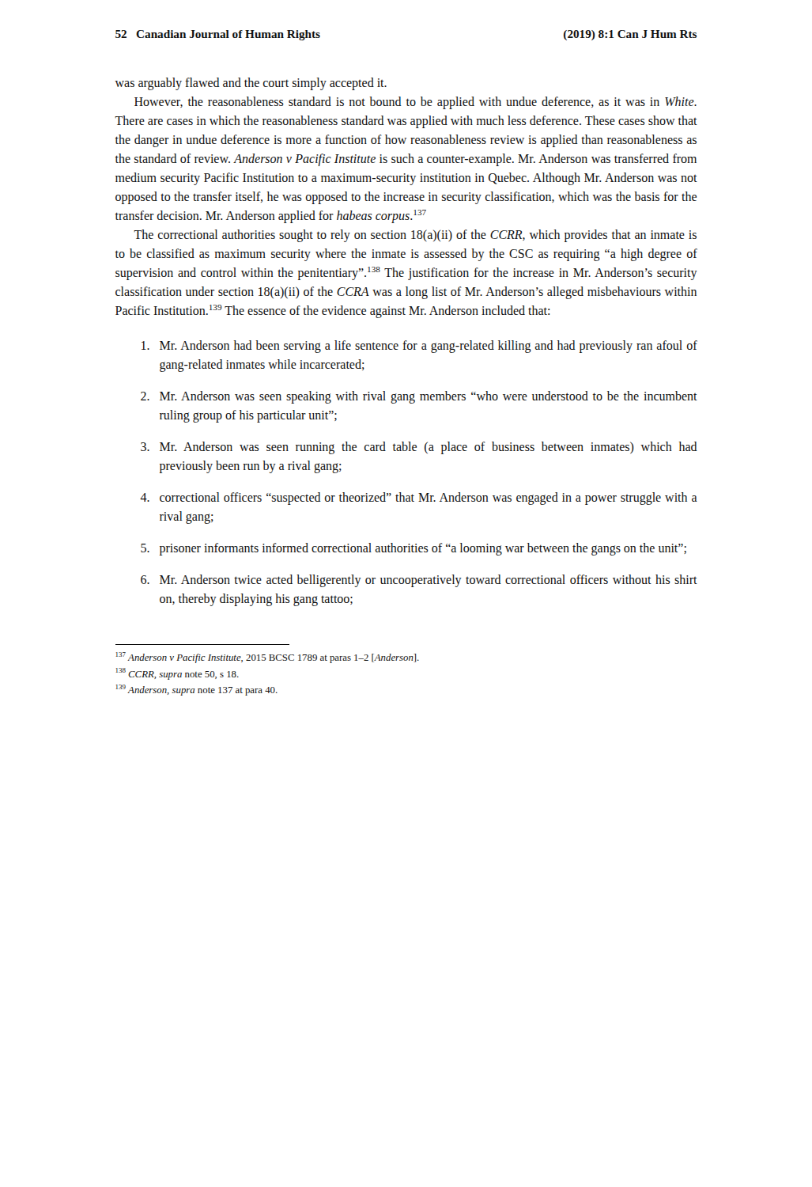52 Canadian Journal of Human Rights (2019) 8:1 Can J Hum Rts
was arguably flawed and the court simply accepted it.
However, the reasonableness standard is not bound to be applied with undue deference, as it was in White. There are cases in which the reasonableness standard was applied with much less deference. These cases show that the danger in undue deference is more a function of how reasonableness review is applied than reasonableness as the standard of review. Anderson v Pacific Institute is such a counter-example. Mr. Anderson was transferred from medium security Pacific Institution to a maximum-security institution in Quebec. Although Mr. Anderson was not opposed to the transfer itself, he was opposed to the increase in security classification, which was the basis for the transfer decision. Mr. Anderson applied for habeas corpus.137
The correctional authorities sought to rely on section 18(a)(ii) of the CCRR, which provides that an inmate is to be classified as maximum security where the inmate is assessed by the CSC as requiring “a high degree of supervision and control within the penitentiary”.138 The justification for the increase in Mr. Anderson’s security classification under section 18(a)(ii) of the CCRA was a long list of Mr. Anderson’s alleged misbehaviours within Pacific Institution.139 The essence of the evidence against Mr. Anderson included that:
Mr. Anderson had been serving a life sentence for a gang-related killing and had previously ran afoul of gang-related inmates while incarcerated;
Mr. Anderson was seen speaking with rival gang members “who were understood to be the incumbent ruling group of his particular unit”;
Mr. Anderson was seen running the card table (a place of business between inmates) which had previously been run by a rival gang;
correctional officers “suspected or theorized” that Mr. Anderson was engaged in a power struggle with a rival gang;
prisoner informants informed correctional authorities of “a looming war between the gangs on the unit”;
Mr. Anderson twice acted belligerently or uncooperatively toward correctional officers without his shirt on, thereby displaying his gang tattoo;
137Anderson v Pacific Institute, 2015 BCSC 1789 at paras 1–2 [Anderson].
138CCRR, supra note 50, s 18.
139Anderson, supra note 137 at para 40.